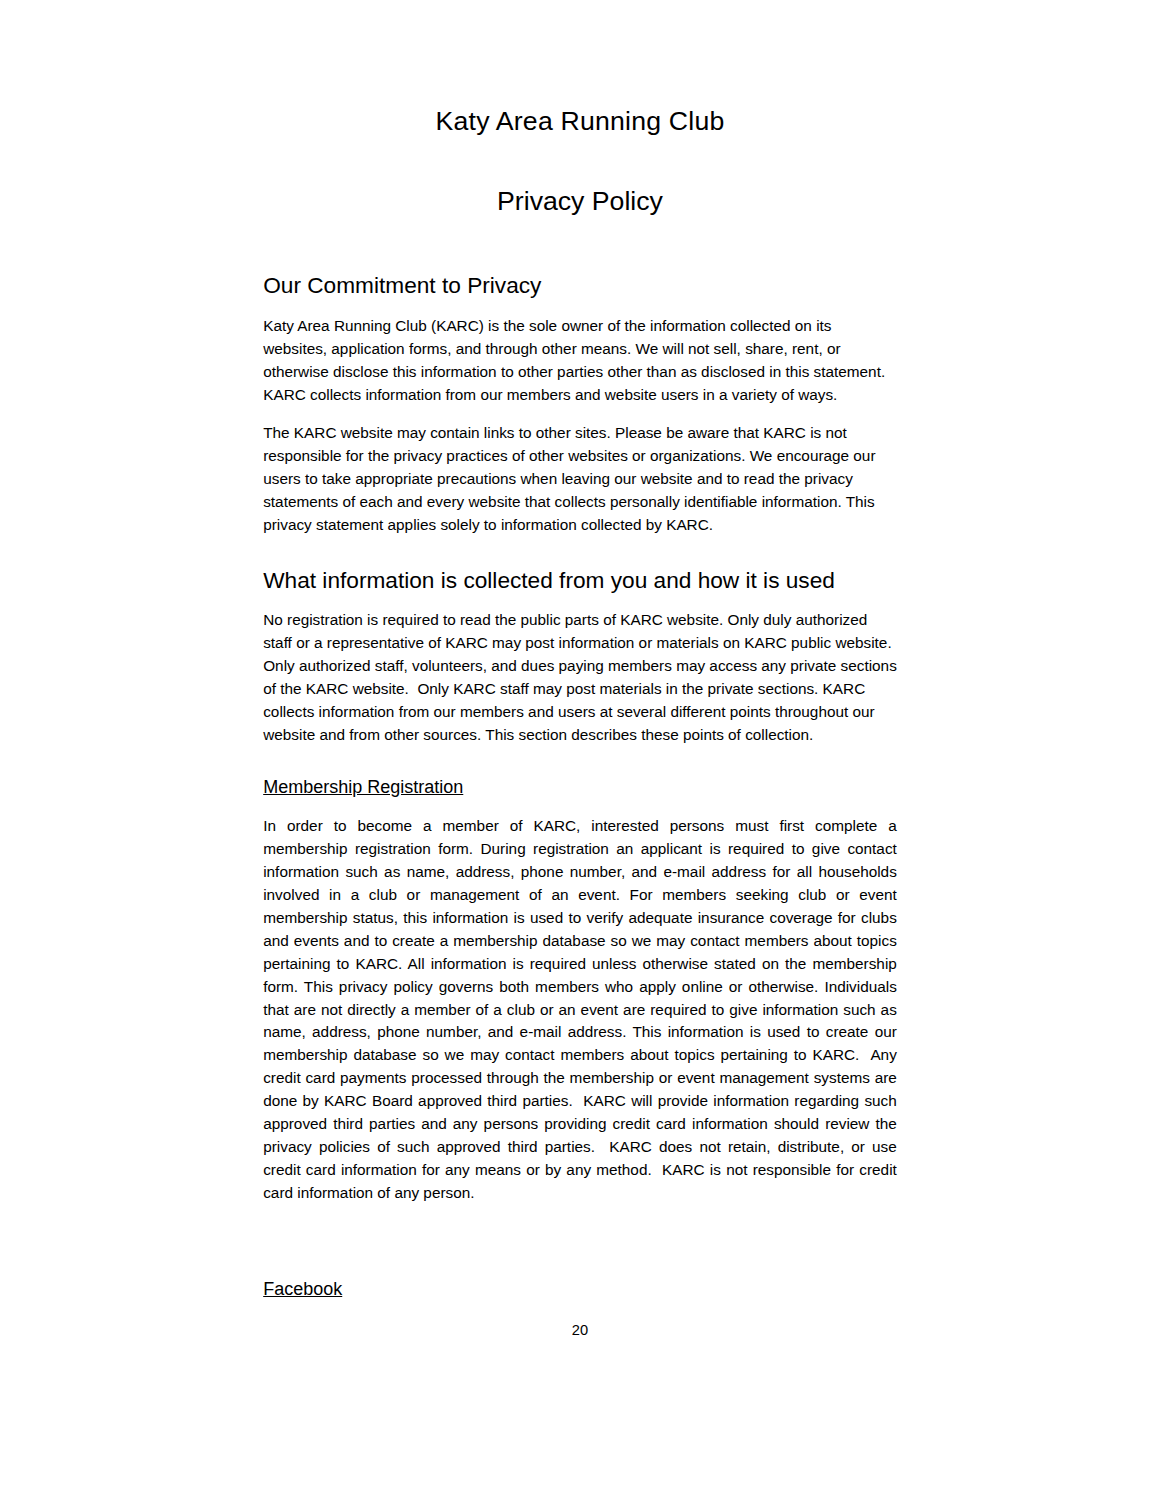Katy Area Running Club
Privacy Policy
Our Commitment to Privacy
Katy Area Running Club (KARC) is the sole owner of the information collected on its websites, application forms, and through other means. We will not sell, share, rent, or otherwise disclose this information to other parties other than as disclosed in this statement. KARC collects information from our members and website users in a variety of ways.
The KARC website may contain links to other sites. Please be aware that KARC is not responsible for the privacy practices of other websites or organizations. We encourage our users to take appropriate precautions when leaving our website and to read the privacy statements of each and every website that collects personally identifiable information. This privacy statement applies solely to information collected by KARC.
What information is collected from you and how it is used
No registration is required to read the public parts of KARC website. Only duly authorized staff or a representative of KARC may post information or materials on KARC public website. Only authorized staff, volunteers, and dues paying members may access any private sections of the KARC website. Only KARC staff may post materials in the private sections. KARC collects information from our members and users at several different points throughout our website and from other sources. This section describes these points of collection.
Membership Registration
In order to become a member of KARC, interested persons must first complete a membership registration form. During registration an applicant is required to give contact information such as name, address, phone number, and e-mail address for all households involved in a club or management of an event. For members seeking club or event membership status, this information is used to verify adequate insurance coverage for clubs and events and to create a membership database so we may contact members about topics pertaining to KARC. All information is required unless otherwise stated on the membership form. This privacy policy governs both members who apply online or otherwise. Individuals that are not directly a member of a club or an event are required to give information such as name, address, phone number, and e-mail address. This information is used to create our membership database so we may contact members about topics pertaining to KARC. Any credit card payments processed through the membership or event management systems are done by KARC Board approved third parties. KARC will provide information regarding such approved third parties and any persons providing credit card information should review the privacy policies of such approved third parties. KARC does not retain, distribute, or use credit card information for any means or by any method. KARC is not responsible for credit card information of any person.
Facebook
20